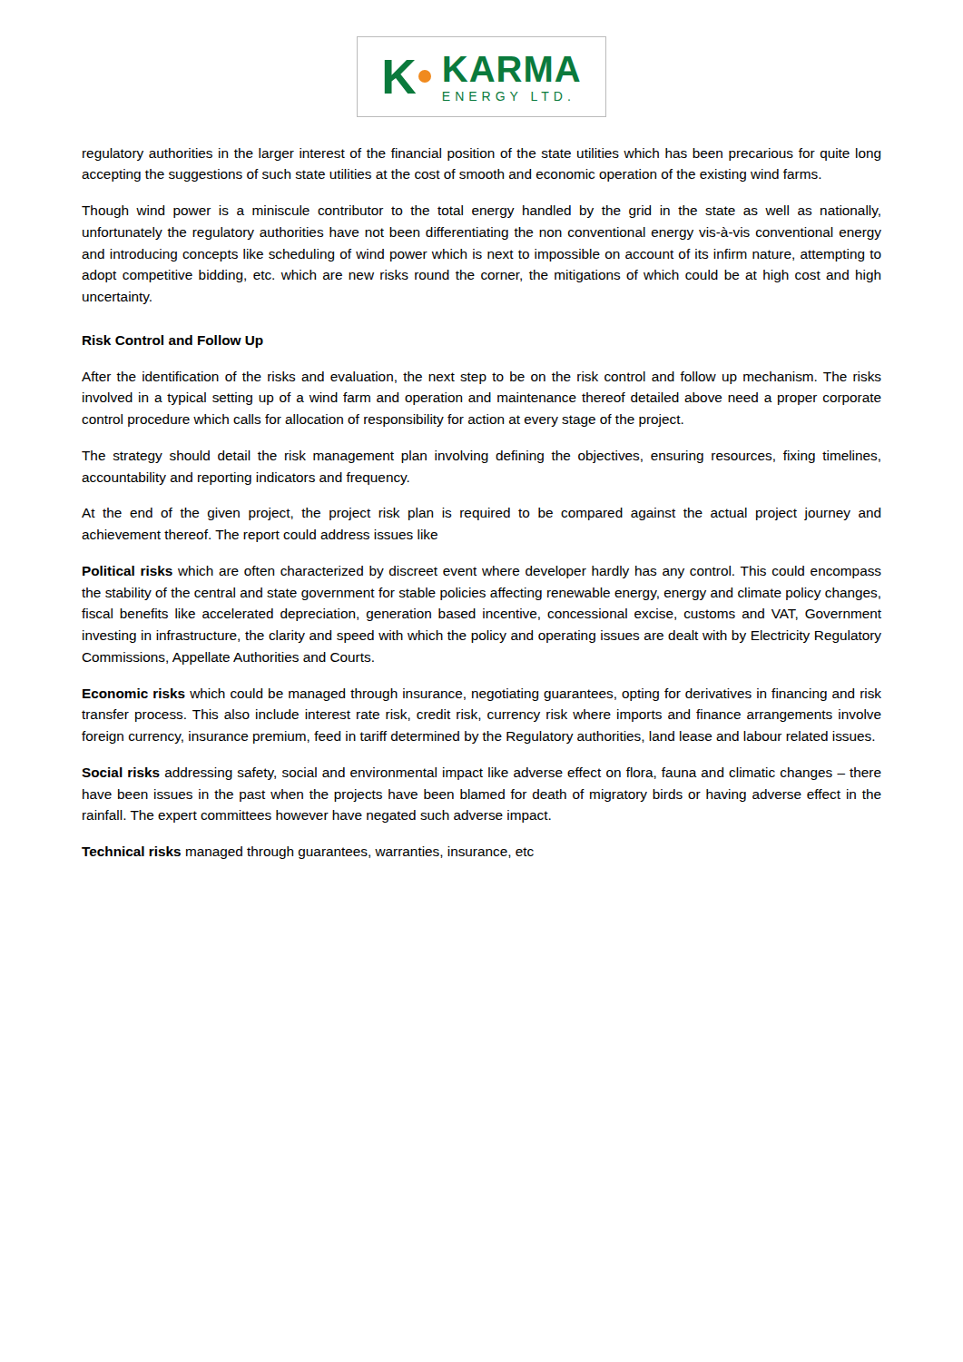K KARMA ENERGY LTD.
regulatory authorities in the larger interest of the financial position of the state utilities which has been precarious for quite long accepting the suggestions of such state utilities at the cost of smooth and economic operation of the existing wind farms.
Though wind power is a miniscule contributor to the total energy handled by the grid in the state as well as nationally, unfortunately the regulatory authorities have not been differentiating the non conventional energy vis-à-vis conventional energy and introducing concepts like scheduling of wind power which is next to impossible on account of its infirm nature, attempting to adopt competitive bidding, etc. which are new risks round the corner, the mitigations of which could be at high cost and high uncertainty.
Risk Control and Follow Up
After the identification of the risks and evaluation, the next step to be on the risk control and follow up mechanism. The risks involved in a typical setting up of a wind farm and operation and maintenance thereof detailed above need a proper corporate control procedure which calls for allocation of responsibility for action at every stage of the project.
The strategy should detail the risk management plan involving defining the objectives, ensuring resources, fixing timelines, accountability and reporting indicators and frequency.
At the end of the given project, the project risk plan is required to be compared against the actual project journey and achievement thereof. The report could address issues like
Political risks which are often characterized by discreet event where developer hardly has any control. This could encompass the stability of the central and state government for stable policies affecting renewable energy, energy and climate policy changes, fiscal benefits like accelerated depreciation, generation based incentive, concessional excise, customs and VAT, Government investing in infrastructure, the clarity and speed with which the policy and operating issues are dealt with by Electricity Regulatory Commissions, Appellate Authorities and Courts.
Economic risks which could be managed through insurance, negotiating guarantees, opting for derivatives in financing and risk transfer process. This also include interest rate risk, credit risk, currency risk where imports and finance arrangements involve foreign currency, insurance premium, feed in tariff determined by the Regulatory authorities, land lease and labour related issues.
Social risks addressing safety, social and environmental impact like adverse effect on flora, fauna and climatic changes – there have been issues in the past when the projects have been blamed for death of migratory birds or having adverse effect in the rainfall. The expert committees however have negated such adverse impact.
Technical risks managed through guarantees, warranties, insurance, etc